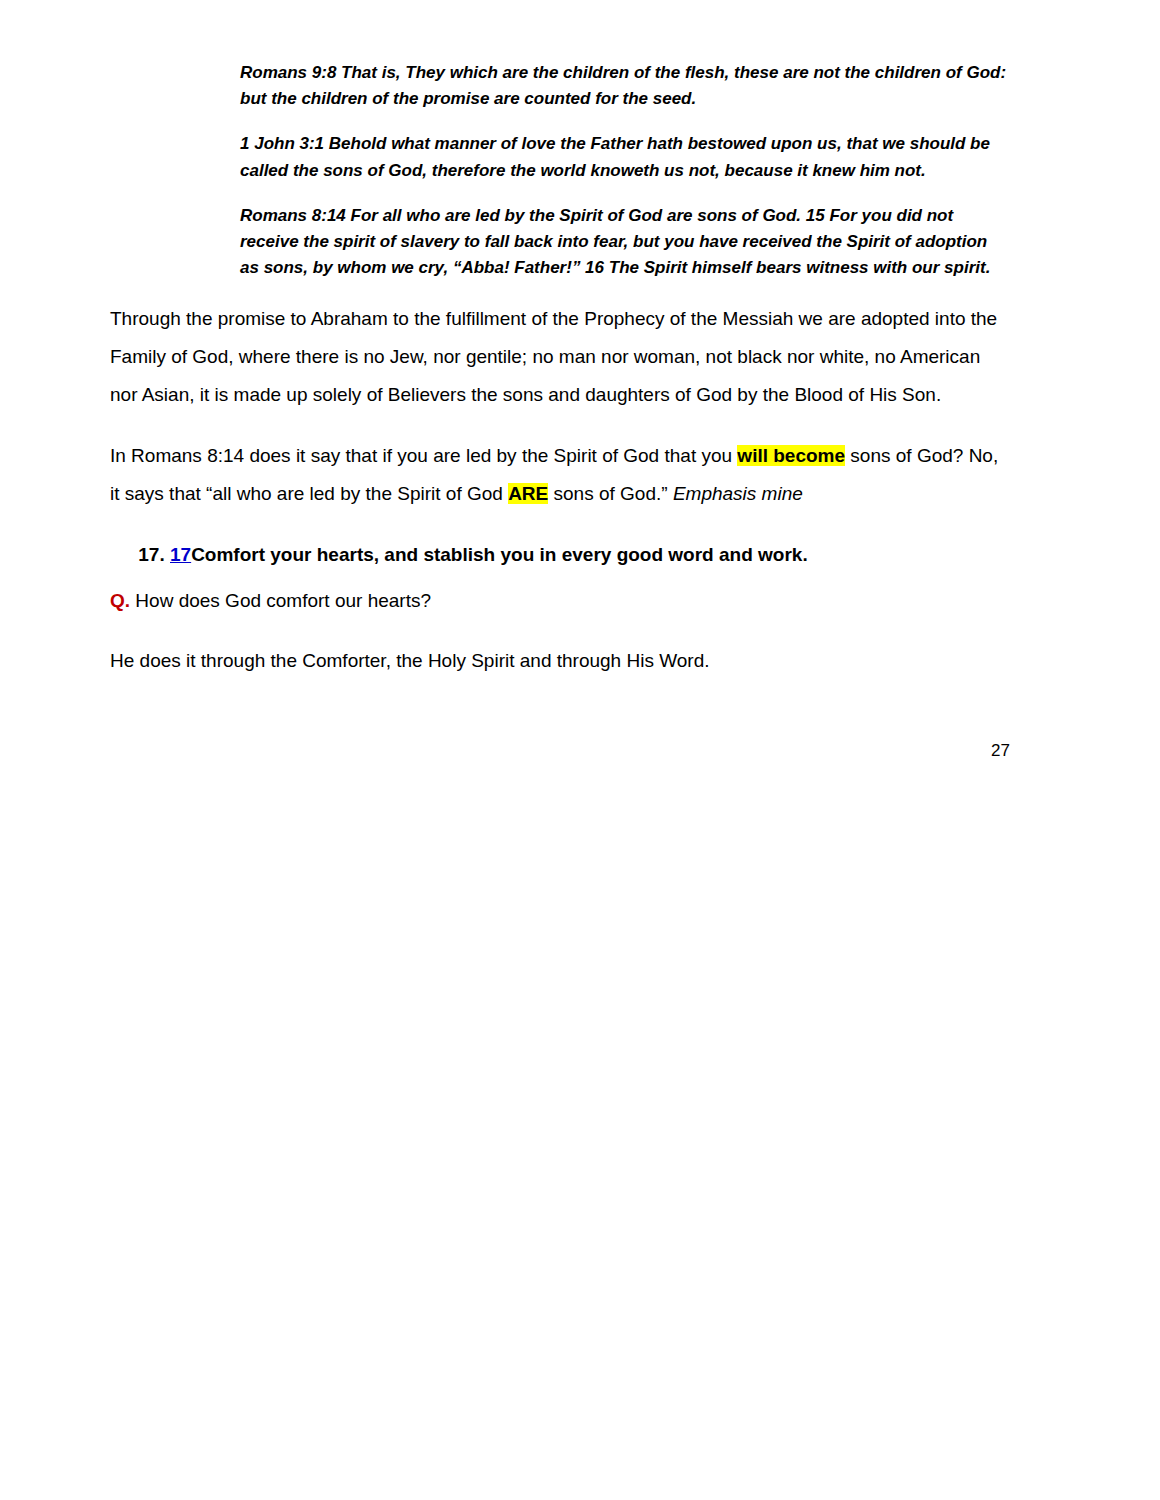Romans 9:8 That is, They which are the children of the flesh, these are not the children of God: but the children of the promise are counted for the seed.
1 John 3:1 Behold what manner of love the Father hath bestowed upon us, that we should be called the sons of God, therefore the world knoweth us not, because it knew him not.
Romans 8:14 For all who are led by the Spirit of God are sons of God. 15 For you did not receive the spirit of slavery to fall back into fear, but you have received the Spirit of adoption as sons, by whom we cry, “Abba! Father!” 16 The Spirit himself bears witness with our spirit.
Through the promise to Abraham to the fulfillment of the Prophecy of the Messiah we are adopted into the Family of God, where there is no Jew, nor gentile; no man nor woman, not black nor white, no American nor Asian, it is made up solely of Believers the sons and daughters of God by the Blood of His Son.
In Romans 8:14 does it say that if you are led by the Spirit of God that you will become sons of God? No, it says that “all who are led by the Spirit of God ARE sons of God.” Emphasis mine
17 Comfort your hearts, and stablish you in every good word and work.
Q. How does God comfort our hearts?
He does it through the Comforter, the Holy Spirit and through His Word.
27